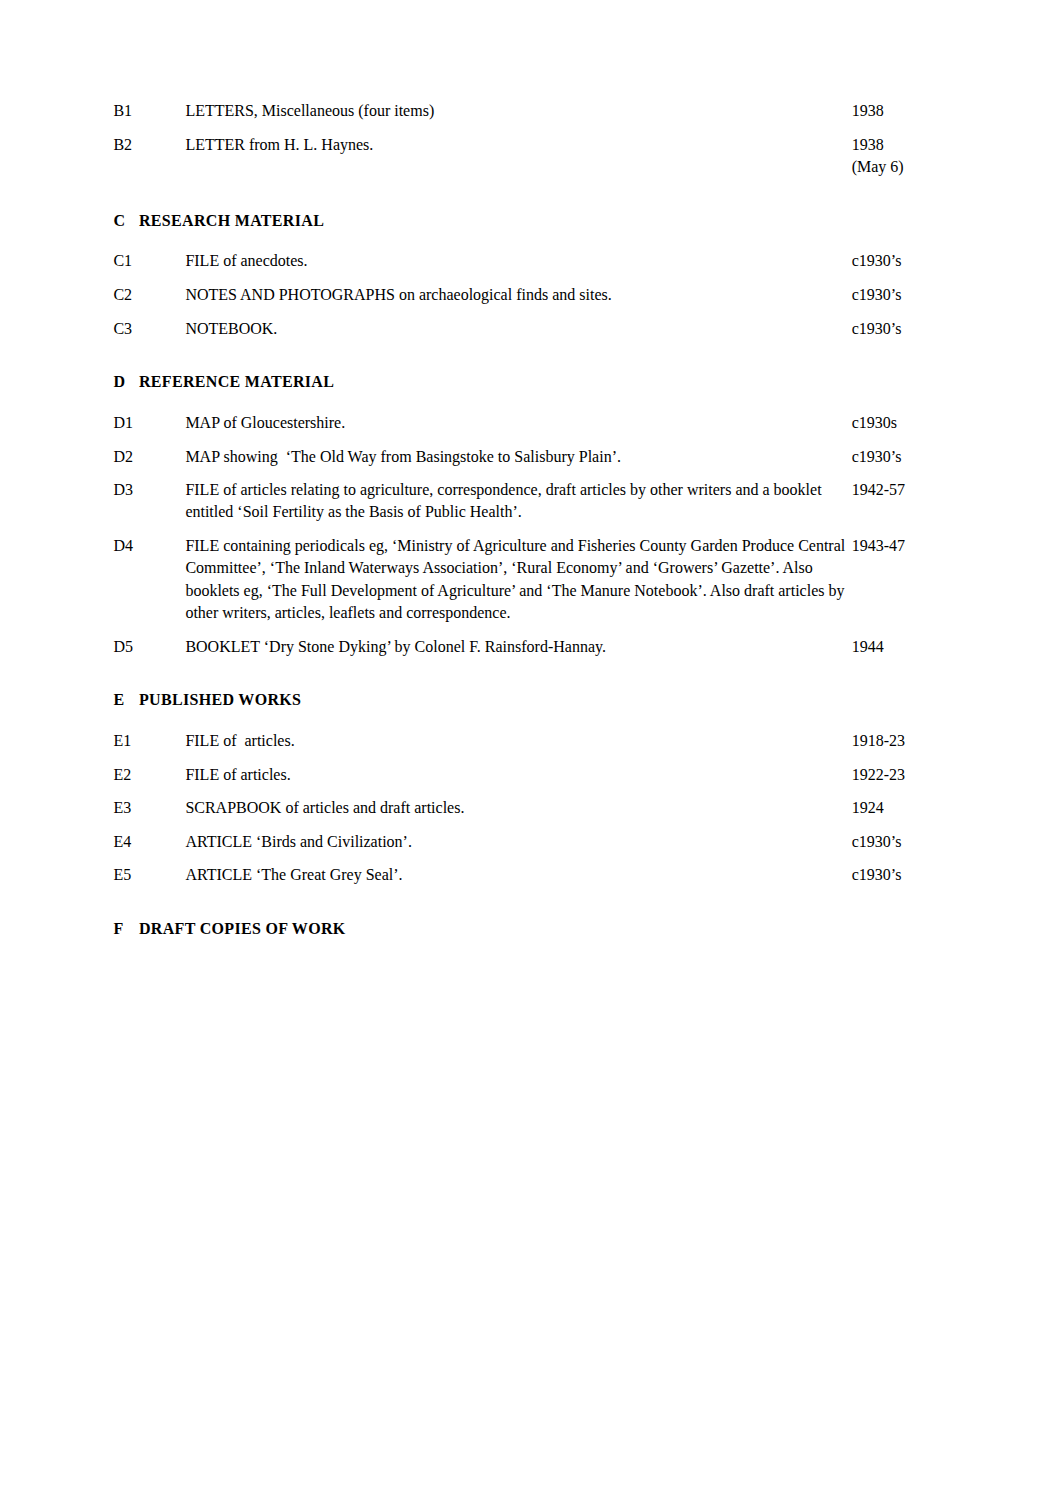| B1 | LETTERS, Miscellaneous (four items) | 1938 |
| B2 | LETTER from H. L. Haynes. | 1938 (May 6) |
CRESEARCH MATERIAL
| C1 | FILE of anecdotes. | c1930’s |
| C2 | NOTES AND PHOTOGRAPHS on archaeological finds and sites. | c1930’s |
| C3 | NOTEBOOK. | c1930’s |
DREFERENCE MATERIAL
| D1 | MAP of Gloucestershire. | c1930s |
| D2 | MAP showing ‘The Old Way from Basingstoke to Salisbury Plain’. | c1930’s |
| D3 | FILE of articles relating to agriculture, correspondence, draft articles by other writers and a booklet entitled ‘Soil Fertility as the Basis of Public Health’. | 1942-57 |
| D4 | FILE containing periodicals eg, ‘Ministry of Agriculture and Fisheries County Garden Produce Central Committee’, ‘The Inland Waterways Association’, ‘Rural Economy’ and ‘Growers’ Gazette’. Also booklets eg, ‘The Full Development of Agriculture’ and ‘The Manure Notebook’. Also draft articles by other writers, articles, leaflets and correspondence. | 1943-47 |
| D5 | BOOKLET ‘Dry Stone Dyking’ by Colonel F. Rainsford-Hannay. | 1944 |
EPUBLISHED WORKS
| E1 | FILE of articles. | 1918-23 |
| E2 | FILE of articles. | 1922-23 |
| E3 | SCRAPBOOK of articles and draft articles. | 1924 |
| E4 | ARTICLE ‘Birds and Civilization’. | c1930’s |
| E5 | ARTICLE ‘The Great Grey Seal’. | c1930’s |
FDRAFT COPIES OF WORK